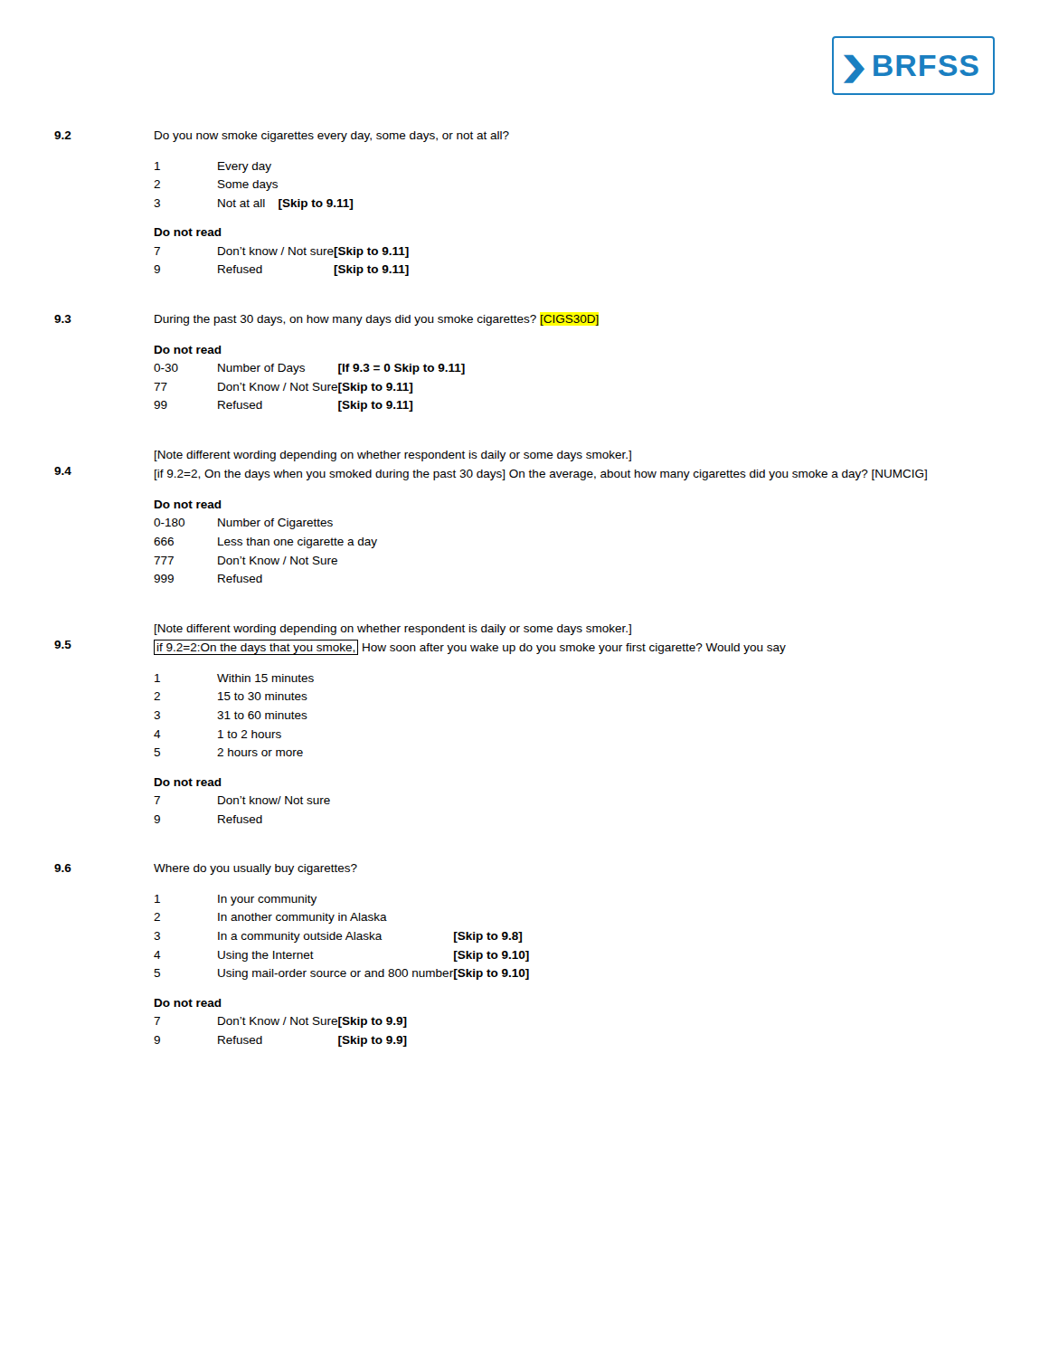❯BRFSS
9.2
Do you now smoke cigarettes every day, some days, or not at all?
| 1 | Every day | |
| 2 | Some days | |
| 3 | Not at all | [Skip to 9.11] |
Do not read
| 7 | Don’t know / Not sure | [Skip to 9.11] |
| 9 | Refused | [Skip to 9.11] |
9.3
During the past 30 days, on how many days did you smoke cigarettes? [CIGS30D]
Do not read
| 0-30 | Number of Days | [If 9.3 = 0 Skip to 9.11] |
| 77 | Don’t Know / Not Sure | [Skip to 9.11] |
| 99 | Refused | [Skip to 9.11] |
9.4
[Note different wording depending on whether respondent is daily or some days smoker.]
[if 9.2=2, On the days when you smoked during the past 30 days] On the average, about how many cigarettes did you smoke a day? [NUMCIG]
Do not read
| 0-180 | Number of Cigarettes |
| 666 | Less than one cigarette a day |
| 777 | Don’t Know / Not Sure |
| 999 | Refused |
9.5
[Note different wording depending on whether respondent is daily or some days smoker.]
if 9.2=2:On the days that you smoke, How soon after you wake up do you smoke your first cigarette? Would you say
| 1 | Within 15 minutes |
| 2 | 15 to 30 minutes |
| 3 | 31 to 60 minutes |
| 4 | 1 to 2 hours |
| 5 | 2 hours or more |
Do not read
| 7 | Don’t know/ Not sure |
| 9 | Refused |
9.6
Where do you usually buy cigarettes?
| 1 | In your community | |
| 2 | In another community in Alaska | |
| 3 | In a community outside Alaska | [Skip to 9.8] |
| 4 | Using the Internet | [Skip to 9.10] |
| 5 | Using mail-order source or and 800 number | [Skip to 9.10] |
Do not read
| 7 | Don’t Know / Not Sure | [Skip to 9.9] |
| 9 | Refused | [Skip to 9.9] |